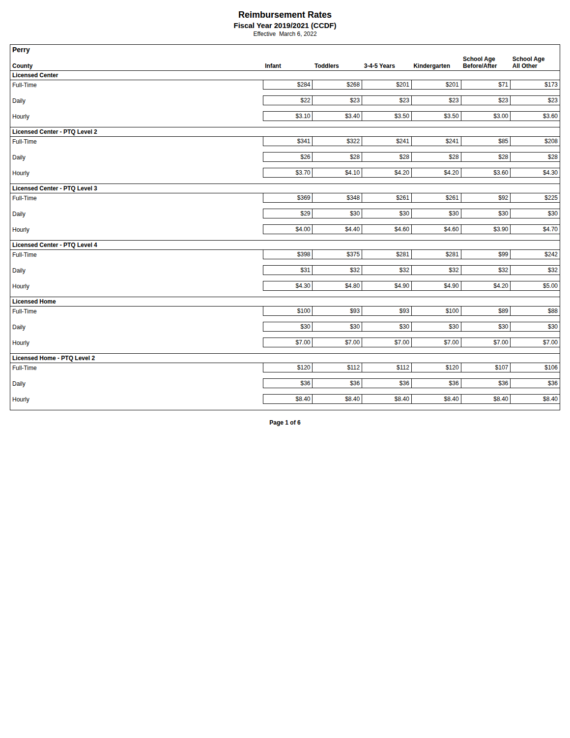Reimbursement Rates
Fiscal Year 2019/2021 (CCDF)
Effective March 6, 2022
| Perry |
| County | Infant | Toddlers | 3-4-5 Years | Kindergarten | School Age Before/After | School Age All Other |
| Licensed Center |
| Full-Time | $284 | $268 | $201 | $201 | $71 | $173 |
| Daily | $22 | $23 | $23 | $23 | $23 | $23 |
| Hourly | $3.10 | $3.40 | $3.50 | $3.50 | $3.00 | $3.60 |
| Licensed Center - PTQ Level 2 |
| Full-Time | $341 | $322 | $241 | $241 | $85 | $208 |
| Daily | $26 | $28 | $28 | $28 | $28 | $28 |
| Hourly | $3.70 | $4.10 | $4.20 | $4.20 | $3.60 | $4.30 |
| Licensed Center - PTQ Level 3 |
| Full-Time | $369 | $348 | $261 | $261 | $92 | $225 |
| Daily | $29 | $30 | $30 | $30 | $30 | $30 |
| Hourly | $4.00 | $4.40 | $4.60 | $4.60 | $3.90 | $4.70 |
| Licensed Center - PTQ Level 4 |
| Full-Time | $398 | $375 | $281 | $281 | $99 | $242 |
| Daily | $31 | $32 | $32 | $32 | $32 | $32 |
| Hourly | $4.30 | $4.80 | $4.90 | $4.90 | $4.20 | $5.00 |
| Licensed Home |
| Full-Time | $100 | $93 | $93 | $100 | $89 | $88 |
| Daily | $30 | $30 | $30 | $30 | $30 | $30 |
| Hourly | $7.00 | $7.00 | $7.00 | $7.00 | $7.00 | $7.00 |
| Licensed Home - PTQ Level 2 |
| Full-Time | $120 | $112 | $112 | $120 | $107 | $106 |
| Daily | $36 | $36 | $36 | $36 | $36 | $36 |
| Hourly | $8.40 | $8.40 | $8.40 | $8.40 | $8.40 | $8.40 |
Page 1 of 6